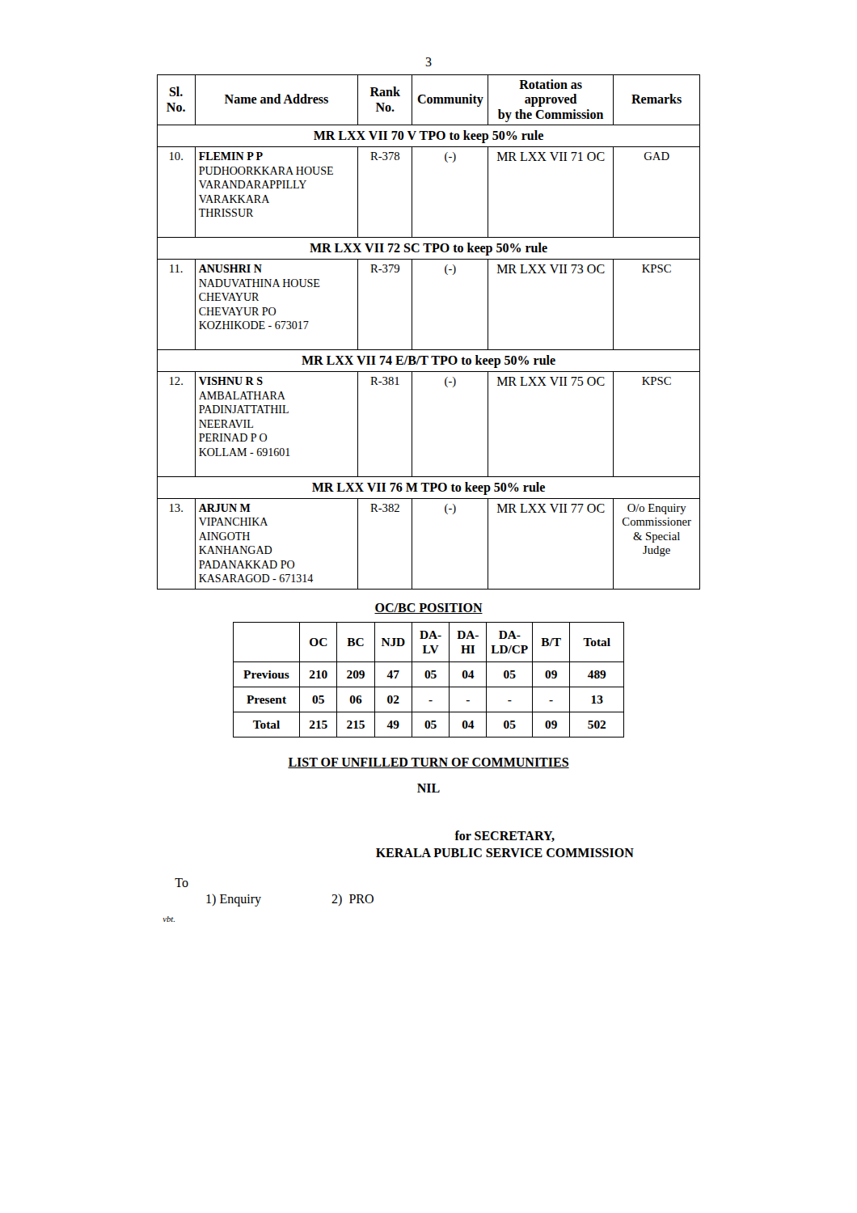3
| Sl. No. | Name and Address | Rank No. | Community | Rotation as approved by the Commission | Remarks |
| --- | --- | --- | --- | --- | --- |
| MR LXX VII 70 V TPO to keep 50% rule |
| 10. | FLEMIN P P PUDHOORKKARA HOUSE VARANDARAPPILLY VARAKKARA THRISSUR | R-378 | (-) | MR LXX VII 71 OC | GAD |
| MR LXX VII 72 SC TPO to keep 50% rule |
| 11. | ANUSHRI N NADUVATHINA HOUSE CHEVAYUR CHEVAYUR PO KOZHIKODE - 673017 | R-379 | (-) | MR LXX VII 73 OC | KPSC |
| MR LXX VII 74 E/B/T TPO to keep 50% rule |
| 12. | VISHNU R S AMBALATHARA PADINJATTATHIL NEERAVIL PERINAD P O KOLLAM - 691601 | R-381 | (-) | MR LXX VII 75 OC | KPSC |
| MR LXX VII 76 M TPO to keep 50% rule |
| 13. | ARJUN M VIPANCHIKA AINGOTH KANHANGAD PADANAKKAD PO KASARAGOD - 671314 | R-382 | (-) | MR LXX VII 77 OC | O/o Enquiry Commissioner & Special Judge |
OC/BC POSITION
| | OC | BC | NJD | DA-LV | DA-HI | DA- LD/CP | B/T | Total |
| --- | --- | --- | --- | --- | --- | --- | --- | --- |
| Previous | 210 | 209 | 47 | 05 | 04 | 05 | 09 | 489 |
| Present | 05 | 06 | 02 | - | - | - | - | 13 |
| Total | 215 | 215 | 49 | 05 | 04 | 05 | 09 | 502 |
LIST OF UNFILLED TURN OF COMMUNITIES
NIL
for SECRETARY,
KERALA PUBLIC SERVICE COMMISSION
To
1) Enquiry 2) PRO
vbt.